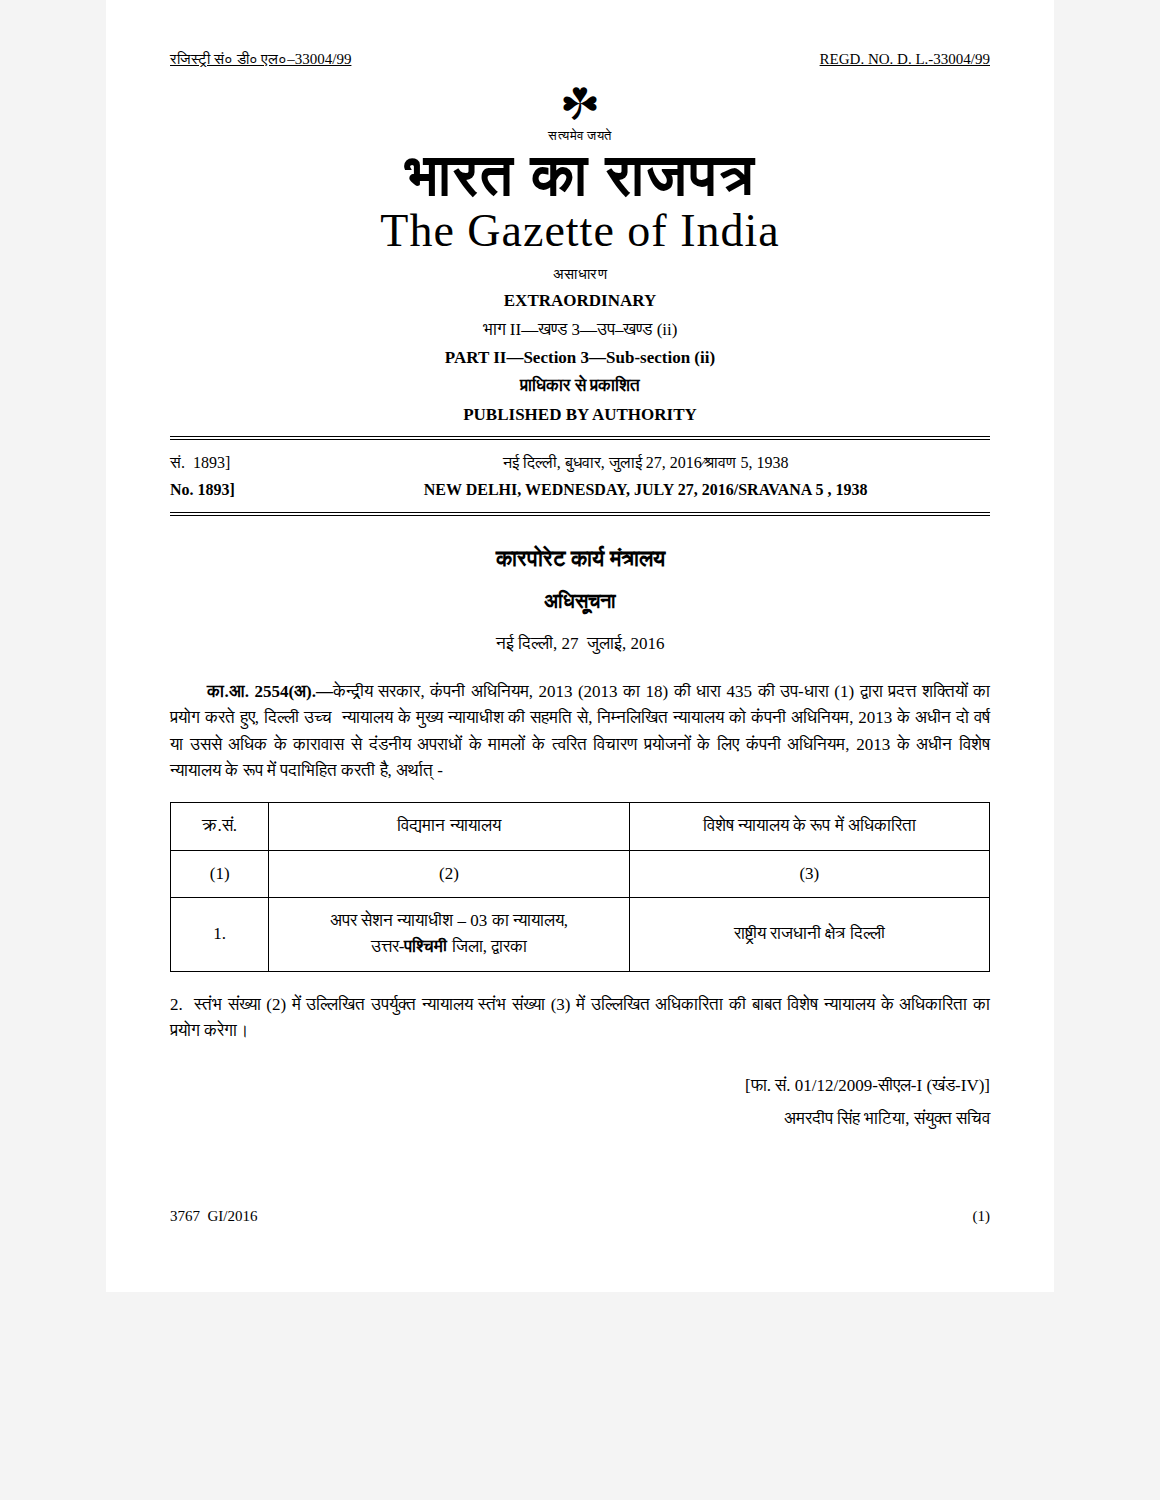रजिस्ट्री सं० डी० एल०–33004/99 REGD. NO. D. L.-33004/99
☘ सत्यमेव जयते
भारत का राजपत्र
The Gazette of India
असाधारण
EXTRAORDINARY
भाग II—खण्ड 3—उप–खण्ड (ii)
PART II—Section 3—Sub-section (ii)
प्राधिकार से प्रकाशित
PUBLISHED BY AUTHORITY
| सं. 1893] | नई दिल्ली, बुधवार, जुलाई 27, 2016∕श्रावण 5, 1938 |
| No. 1893] | NEW DELHI, WEDNESDAY, JULY 27, 2016/SRAVANA 5 , 1938 |
कारपोरेट कार्य मंत्रालय
अधिसूचना
नई दिल्ली, 27 जुलाई, 2016
का.आ. 2554(अ).—केन्द्रीय सरकार, कंपनी अधिनियम, 2013 (2013 का 18) की धारा 435 की उप-धारा (1) द्वारा प्रदत्त शक्तियों का प्रयोग करते हुए, दिल्ली उच्च न्यायालय के मुख्य न्यायाधीश की सहमति से, निम्नलिखित न्यायालय को कंपनी अधिनियम, 2013 के अधीन दो वर्ष या उससे अधिक के कारावास से दंडनीय अपराधों के मामलों के त्वरित विचारण प्रयोजनों के लिए कंपनी अधिनियम, 2013 के अधीन विशेष न्यायालय के रूप में पदाभिहित करती है, अर्थात् -
| क्र.सं. | विद्यमान न्यायालय | विशेष न्यायालय के रूप में अधिकारिता |
| --- | --- | --- |
| (1) | (2) | (3) |
| 1. | अपर सेशन न्यायाधीश – 03 का न्यायालय, उत्तर- पश्चिमी जिला, द्वारका | राष्ट्रीय राजधानी क्षेत्र दिल्ली |
2. स्तंभ संख्या (2) में उल्लिखित उपर्युक्त न्यायालय स्तंभ संख्या (3) में उल्लिखित अधिकारिता की बाबत विशेष न्यायालय के अधिकारिता का प्रयोग करेगा।
[फा. सं. 01/12/2009-सीएल-I (खंड-IV)]
अमरदीप सिंह भाटिया, संयुक्त सचिव
3767 GI/2016
(1)